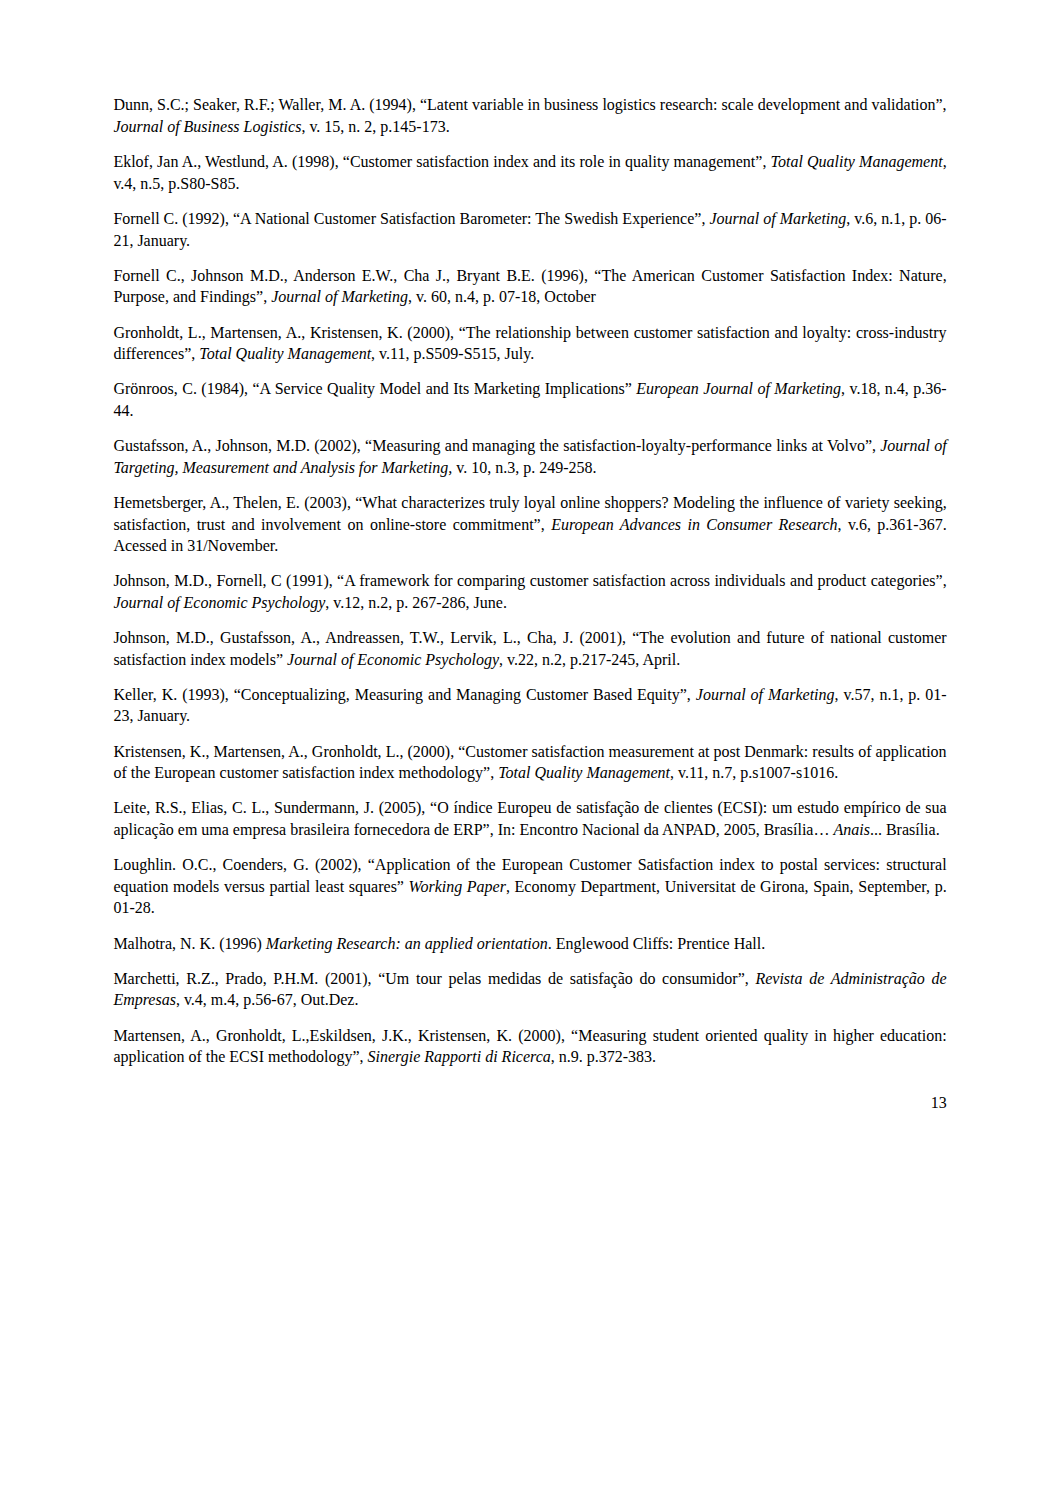Dunn, S.C.; Seaker, R.F.; Waller, M. A. (1994), “Latent variable in business logistics research: scale development and validation”, Journal of Business Logistics, v. 15, n. 2, p.145-173.
Eklof, Jan A., Westlund, A. (1998), “Customer satisfaction index and its role in quality management”, Total Quality Management, v.4, n.5, p.S80-S85.
Fornell C. (1992), “A National Customer Satisfaction Barometer: The Swedish Experience”, Journal of Marketing, v.6, n.1, p. 06-21, January.
Fornell C., Johnson M.D., Anderson E.W., Cha J., Bryant B.E. (1996), “The American Customer Satisfaction Index: Nature, Purpose, and Findings”, Journal of Marketing, v. 60, n.4, p. 07-18, October
Gronholdt, L., Martensen, A., Kristensen, K. (2000), “The relationship between customer satisfaction and loyalty: cross-industry differences”, Total Quality Management, v.11, p.S509-S515, July.
Grönroos, C. (1984), “A Service Quality Model and Its Marketing Implications” European Journal of Marketing, v.18, n.4, p.36-44.
Gustafsson, A., Johnson, M.D. (2002), “Measuring and managing the satisfaction-loyalty-performance links at Volvo”, Journal of Targeting, Measurement and Analysis for Marketing, v. 10, n.3, p. 249-258.
Hemetsberger, A., Thelen, E. (2003), “What characterizes truly loyal online shoppers? Modeling the influence of variety seeking, satisfaction, trust and involvement on online-store commitment”, European Advances in Consumer Research, v.6, p.361-367. Acessed in 31/November.
Johnson, M.D., Fornell, C (1991), “A framework for comparing customer satisfaction across individuals and product categories”, Journal of Economic Psychology, v.12, n.2, p. 267-286, June.
Johnson, M.D., Gustafsson, A., Andreassen, T.W., Lervik, L., Cha, J. (2001), “The evolution and future of national customer satisfaction index models” Journal of Economic Psychology, v.22, n.2, p.217-245, April.
Keller, K. (1993), “Conceptualizing, Measuring and Managing Customer Based Equity”, Journal of Marketing, v.57, n.1, p. 01-23, January.
Kristensen, K., Martensen, A., Gronholdt, L., (2000), “Customer satisfaction measurement at post Denmark: results of application of the European customer satisfaction index methodology”, Total Quality Management, v.11, n.7, p.s1007-s1016.
Leite, R.S., Elias, C. L., Sundermann, J. (2005), “O índice Europeu de satisfação de clientes (ECSI): um estudo empírico de sua aplicação em uma empresa brasileira fornecedora de ERP”, In: Encontro Nacional da ANPAD, 2005, Brasília… Anais... Brasília.
Loughlin. O.C., Coenders, G. (2002), “Application of the European Customer Satisfaction index to postal services: structural equation models versus partial least squares” Working Paper, Economy Department, Universitat de Girona, Spain, September, p. 01-28.
Malhotra, N. K. (1996) Marketing Research: an applied orientation. Englewood Cliffs: Prentice Hall.
Marchetti, R.Z., Prado, P.H.M. (2001), “Um tour pelas medidas de satisfação do consumidor”, Revista de Administração de Empresas, v.4, m.4, p.56-67, Out.Dez.
Martensen, A., Gronholdt, L.,Eskildsen, J.K., Kristensen, K. (2000), “Measuring student oriented quality in higher education: application of the ECSI methodology”, Sinergie Rapporti di Ricerca, n.9. p.372-383.
13